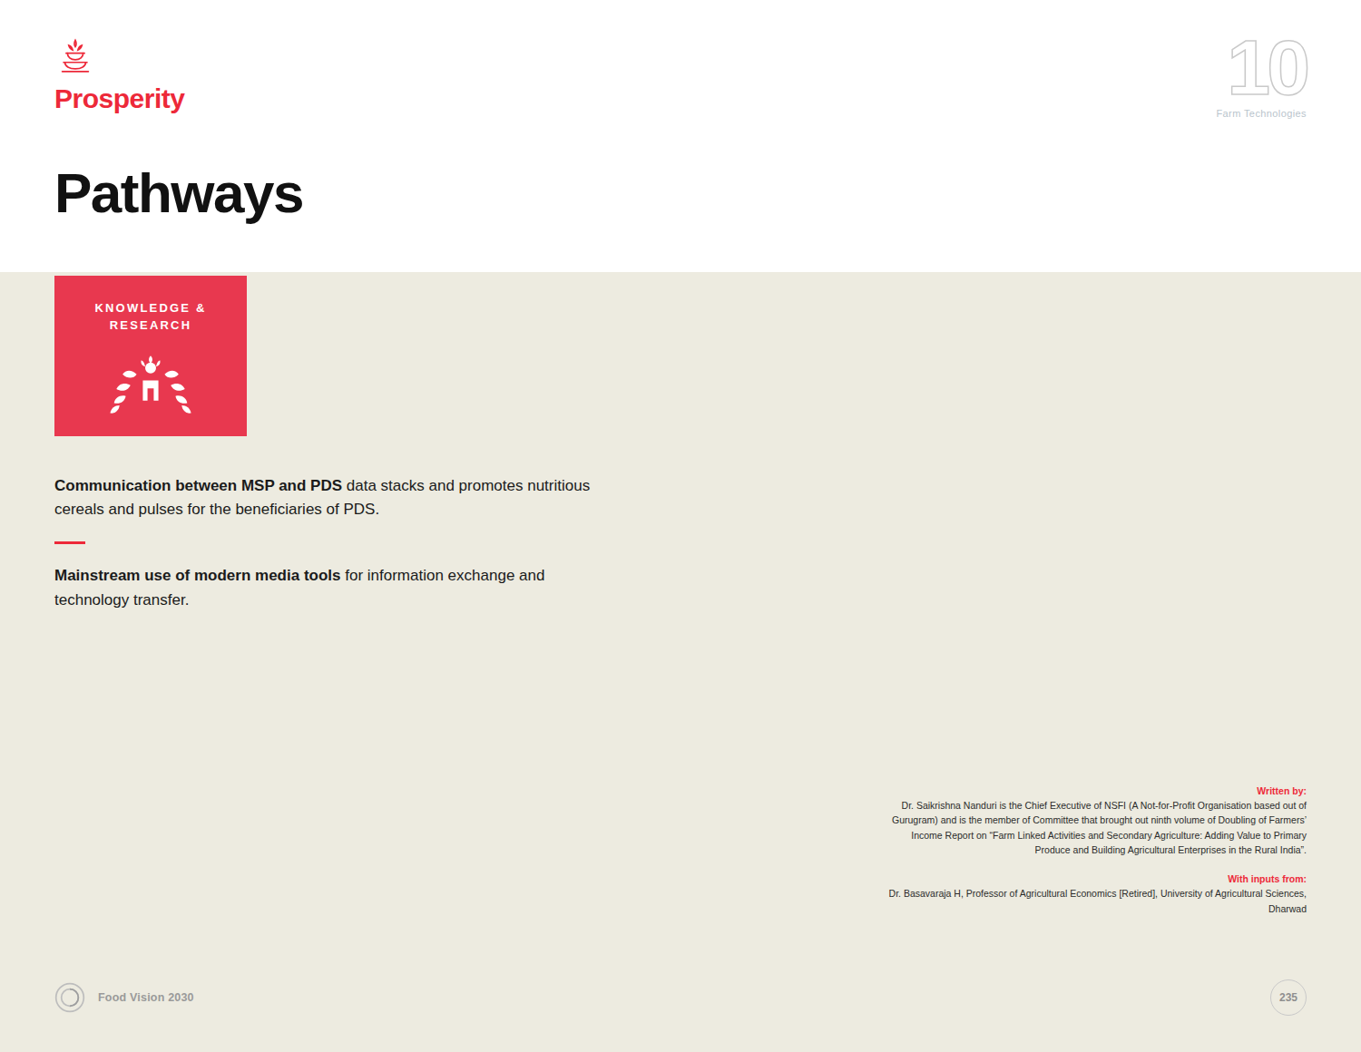Prosperity
10
Farm Technologies
Pathways
Knowledge &
Research
Communication between MSP and PDS data stacks and promotes nutritious cereals and pulses for the beneficiaries of PDS.
Mainstream use of modern media tools for information exchange and technology transfer.
Written by:
Dr. Saikrishna Nanduri is the Chief Executive of NSFI (A Not-for-Profit Organisation based out of Gurugram) and is the member of Committee that brought out ninth volume of Doubling of Farmers’ Income Report on “Farm Linked Activities and Secondary Agriculture: Adding Value to Primary Produce and Building Agricultural Enterprises in the Rural India”.
With inputs from:
Dr. Basavaraja H, Professor of Agricultural Economics [Retired], University of Agricultural Sciences, Dharwad
Food Vision 2030
235